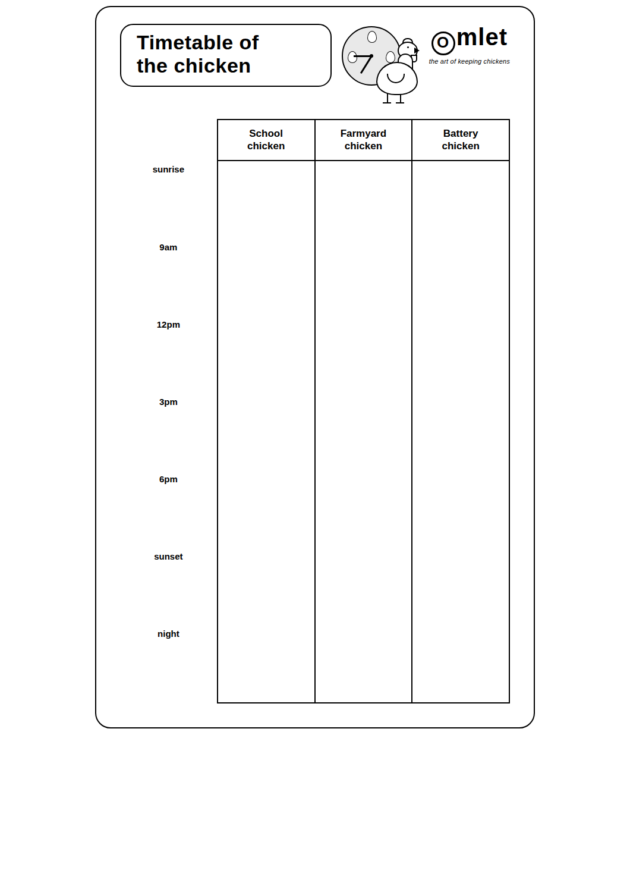Timetable of
the chicken
Omlet
the art of keeping chickens
| | School chicken | Farmyard chicken | Battery chicken |
| --- | --- | --- | --- |
| sunrise | | | |
| 9am | | | |
| 12pm | | | |
| 3pm | | | |
| 6pm | | | |
| sunset | | | |
| night | | | |